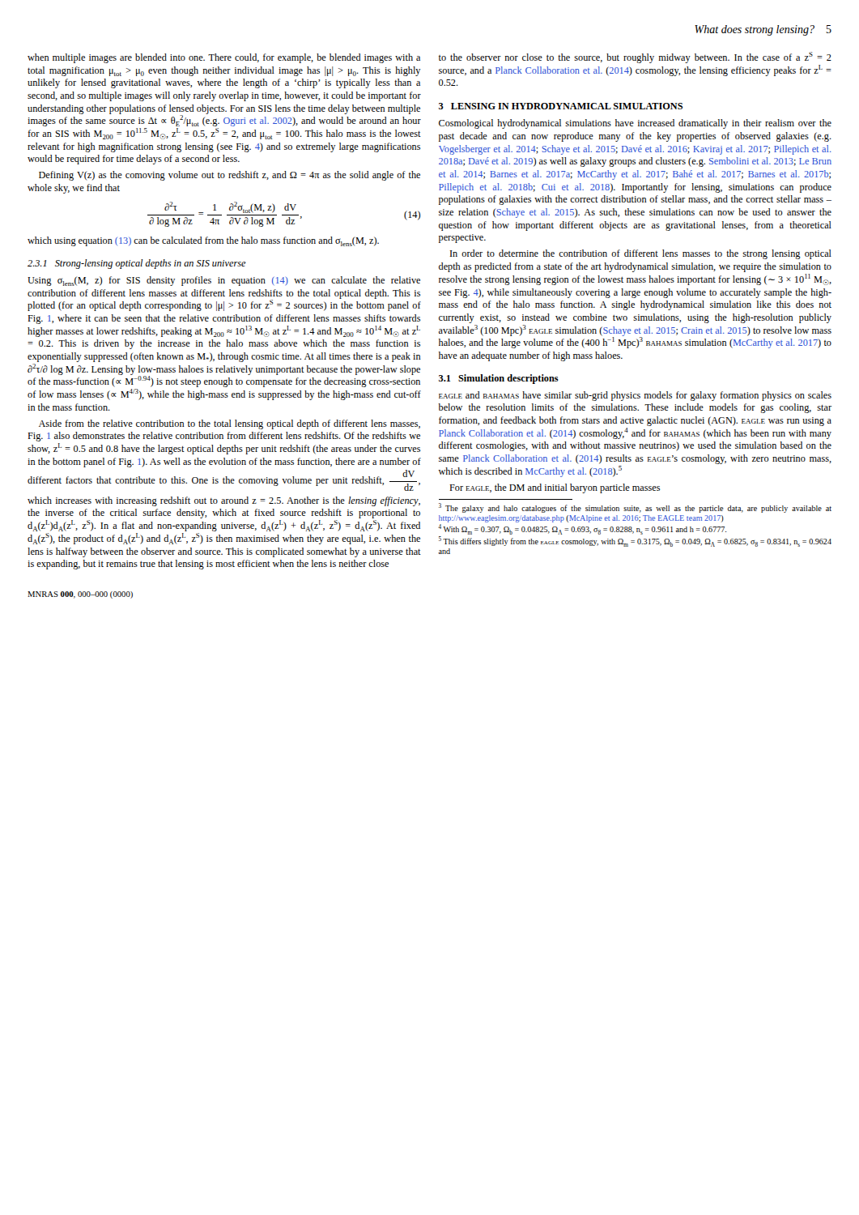What does strong lensing?5
when multiple images are blended into one. There could, for example, be blended images with a total magnification μtot > μ0 even though neither individual image has |μ| > μ0. This is highly unlikely for lensed gravitational waves, where the length of a ‘chirp’ is typically less than a second, and so multiple images will only rarely overlap in time, however, it could be important for understanding other populations of lensed objects. For an SIS lens the time delay between multiple images of the same source is Δt ∝ θE2/μtot (e.g. Oguri et al. 2002), and would be around an hour for an SIS with M200 = 1011.5 M☉, zL = 0.5, zS = 2, and μtot = 100. This halo mass is the lowest relevant for high magnification strong lensing (see Fig. 4) and so extremely large magnifications would be required for time delays of a second or less.
Defining V(z) as the comoving volume out to redshift z, and Ω = 4π as the solid angle of the whole sky, we find that
∂2τ∂ log M ∂z = 14π ∂2σtot(M, z)∂V ∂ log M dV dz, (14)
which using equation (13) can be calculated from the halo mass function and σlens(M, z).
2.3.1 Strong-lensing optical depths in an SIS universe
Using σlens(M, z) for SIS density profiles in equation (14) we can calculate the relative contribution of different lens masses at different lens redshifts to the total optical depth. This is plotted (for an optical depth corresponding to |μ| > 10 for zS = 2 sources) in the bottom panel of Fig. 1, where it can be seen that the relative contribution of different lens masses shifts towards higher masses at lower redshifts, peaking at M200 ≈ 1013 M☉ at zL = 1.4 and M200 ≈ 1014 M☉ at zL = 0.2. This is driven by the increase in the halo mass above which the mass function is exponentially suppressed (often known as M*), through cosmic time. At all times there is a peak in ∂2τ/∂ log M ∂z. Lensing by low-mass haloes is relatively unimportant because the power-law slope of the mass-function (∝ M−0.94) is not steep enough to compensate for the decreasing cross-section of low mass lenses (∝ M4/3), while the high-mass end is suppressed by the high-mass end cut-off in the mass function.
Aside from the relative contribution to the total lensing optical depth of different lens masses, Fig. 1 also demonstrates the relative contribution from different lens redshifts. Of the redshifts we show, zL = 0.5 and 0.8 have the largest optical depths per unit redshift (the areas under the curves in the bottom panel of Fig. 1). As well as the evolution of the mass function, there are a number of different factors that contribute to this. One is the comoving volume per unit redshift, dV dz, which increases with increasing redshift out to around z = 2.5. Another is the lensing efficiency, the inverse of the critical surface density, which at fixed source redshift is proportional to dA(zL)dA(zL, zS). In a flat and non-expanding universe, dA(zL) + dA(zL, zS) = dA(zS). At fixed dA(zS), the product of dA(zL) and dA(zL, zS) is then maximised when they are equal, i.e. when the lens is halfway between the observer and source. This is complicated somewhat by a universe that is expanding, but it remains true that lensing is most efficient when the lens is neither close
to the observer nor close to the source, but roughly midway between. In the case of a zS = 2 source, and a Planck Collaboration et al. (2014) cosmology, the lensing efficiency peaks for zL = 0.52.
3 Lensing in hydrodynamical simulations
Cosmological hydrodynamical simulations have increased dramatically in their realism over the past decade and can now reproduce many of the key properties of observed galaxies (e.g. Vogelsberger et al. 2014; Schaye et al. 2015; Davé et al. 2016; Kaviraj et al. 2017; Pillepich et al. 2018a; Davé et al. 2019) as well as galaxy groups and clusters (e.g. Sembolini et al. 2013; Le Brun et al. 2014; Barnes et al. 2017a; McCarthy et al. 2017; Bahé et al. 2017; Barnes et al. 2017b; Pillepich et al. 2018b; Cui et al. 2018). Importantly for lensing, simulations can produce populations of galaxies with the correct distribution of stellar mass, and the correct stellar mass – size relation (Schaye et al. 2015). As such, these simulations can now be used to answer the question of how important different objects are as gravitational lenses, from a theoretical perspective.
In order to determine the contribution of different lens masses to the strong lensing optical depth as predicted from a state of the art hydrodynamical simulation, we require the simulation to resolve the strong lensing region of the lowest mass haloes important for lensing (∼ 3 × 1011 M☉, see Fig. 4), while simultaneously covering a large enough volume to accurately sample the high-mass end of the halo mass function. A single hydrodynamical simulation like this does not currently exist, so instead we combine two simulations, using the high-resolution publicly available3 (100 Mpc)3 eagle simulation (Schaye et al. 2015; Crain et al. 2015) to resolve low mass haloes, and the large volume of the (400 h−1 Mpc)3 bahamas simulation (McCarthy et al. 2017) to have an adequate number of high mass haloes.
3.1 Simulation descriptions
eagle and bahamas have similar sub-grid physics models for galaxy formation physics on scales below the resolution limits of the simulations. These include models for gas cooling, star formation, and feedback both from stars and active galactic nuclei (AGN). eagle was run using a Planck Collaboration et al. (2014) cosmology,4 and for bahamas (which has been run with many different cosmologies, with and without massive neutrinos) we used the simulation based on the same Planck Collaboration et al. (2014) results as eagle’s cosmology, with zero neutrino mass, which is described in McCarthy et al. (2018).5
For eagle, the DM and initial baryon particle masses
3 The galaxy and halo catalogues of the simulation suite, as well as the particle data, are publicly available at http://www.eaglesim.org/database.php (McAlpine et al. 2016; The EAGLE team 2017)
4 With Ωm = 0.307, Ωb = 0.04825, ΩΛ = 0.693, σ8 = 0.8288, ns = 0.9611 and h = 0.6777.
5 This differs slightly from the eagle cosmology, with Ωm = 0.3175, Ωb = 0.049, ΩΛ = 0.6825, σ8 = 0.8341, ns = 0.9624 and
MNRAS 000, 000–000 (0000)